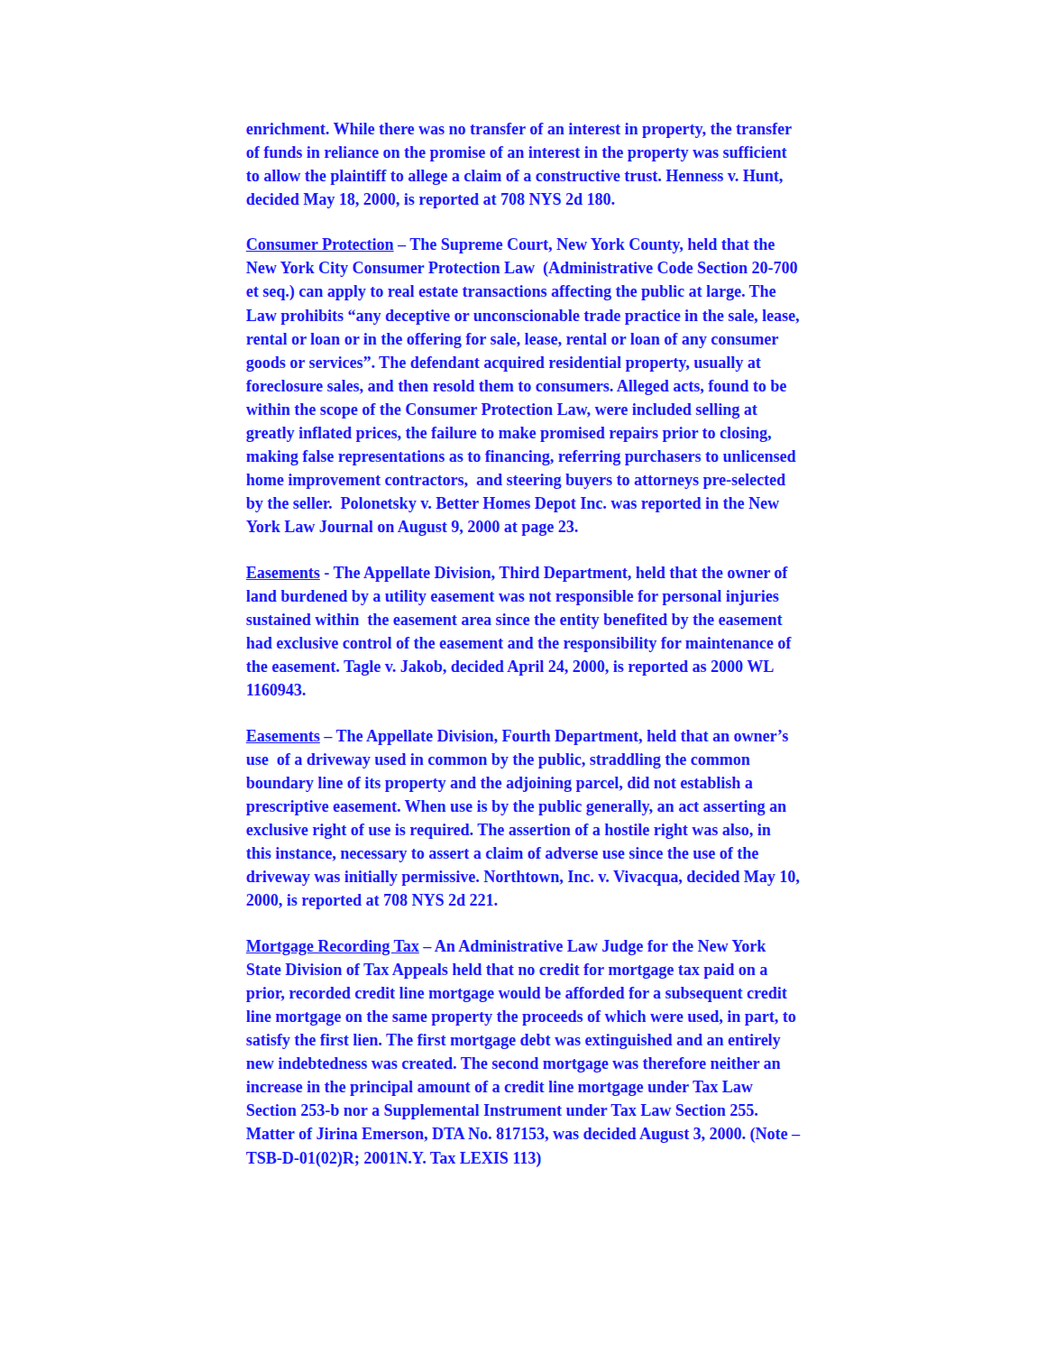enrichment. While there was no transfer of an interest in property, the transfer of funds in reliance on the promise of an interest in the property was sufficient to allow the plaintiff to allege a claim of a constructive trust. Henness v. Hunt, decided May 18, 2000, is reported at 708 NYS 2d 180.
Consumer Protection – The Supreme Court, New York County, held that the New York City Consumer Protection Law (Administrative Code Section 20-700 et seq.) can apply to real estate transactions affecting the public at large. The Law prohibits “any deceptive or unconscionable trade practice in the sale, lease, rental or loan or in the offering for sale, lease, rental or loan of any consumer goods or services”. The defendant acquired residential property, usually at foreclosure sales, and then resold them to consumers. Alleged acts, found to be within the scope of the Consumer Protection Law, were included selling at greatly inflated prices, the failure to make promised repairs prior to closing, making false representations as to financing, referring purchasers to unlicensed home improvement contractors, and steering buyers to attorneys pre-selected by the seller. Polonetsky v. Better Homes Depot Inc. was reported in the New York Law Journal on August 9, 2000 at page 23.
Easements - The Appellate Division, Third Department, held that the owner of land burdened by a utility easement was not responsible for personal injuries sustained within the easement area since the entity benefited by the easement had exclusive control of the easement and the responsibility for maintenance of the easement. Tagle v. Jakob, decided April 24, 2000, is reported as 2000 WL 1160943.
Easements – The Appellate Division, Fourth Department, held that an owner’s use of a driveway used in common by the public, straddling the common boundary line of its property and the adjoining parcel, did not establish a prescriptive easement. When use is by the public generally, an act asserting an exclusive right of use is required. The assertion of a hostile right was also, in this instance, necessary to assert a claim of adverse use since the use of the driveway was initially permissive. Northtown, Inc. v. Vivacqua, decided May 10, 2000, is reported at 708 NYS 2d 221.
Mortgage Recording Tax – An Administrative Law Judge for the New York State Division of Tax Appeals held that no credit for mortgage tax paid on a prior, recorded credit line mortgage would be afforded for a subsequent credit line mortgage on the same property the proceeds of which were used, in part, to satisfy the first lien. The first mortgage debt was extinguished and an entirely new indebtedness was created. The second mortgage was therefore neither an increase in the principal amount of a credit line mortgage under Tax Law Section 253-b nor a Supplemental Instrument under Tax Law Section 255. Matter of Jirina Emerson, DTA No. 817153, was decided August 3, 2000. (Note – TSB-D-01(02)R; 2001N.Y. Tax LEXIS 113)